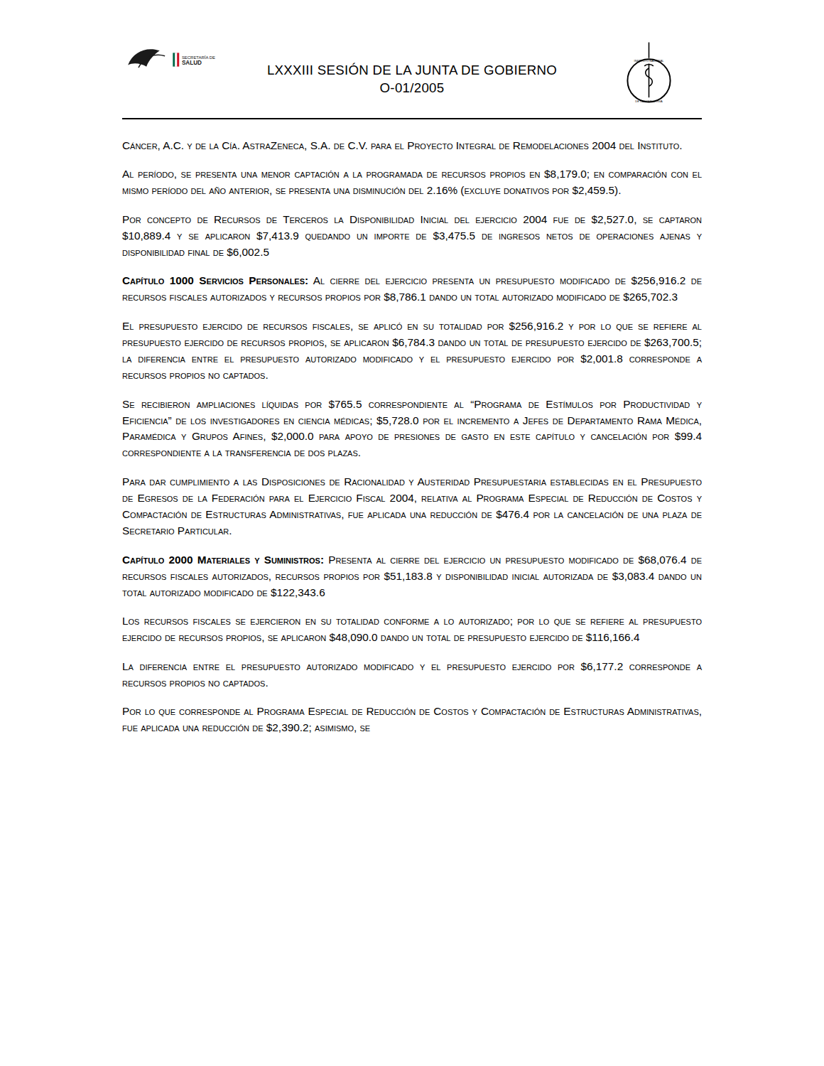SECRETARÍA DE SALUD
LXXXIII SESIÓN DE LA JUNTA DE GOBIERNO O-01/2005
INSTITUTO NACIONAL DE CANCEROLOGÍA
Cáncer, A.C. y de la Cía. AstraZeneca, S.A. de C.V. para el Proyecto Integral de Remodelaciones 2004 del Instituto.
Al período, se presenta una menor captación a la programada de recursos propios en $8,179.0; en comparación con el mismo período del año anterior, se presenta una disminución del 2.16% (excluye donativos por $2,459.5).
Por concepto de Recursos de Terceros la Disponibilidad Inicial del ejercicio 2004 fue de $2,527.0, se captaron $10,889.4 y se aplicaron $7,413.9 quedando un importe de $3,475.5 de ingresos netos de operaciones ajenas y disponibilidad final de $6,002.5
Capítulo 1000 Servicios Personales: Al cierre del ejercicio presenta un presupuesto modificado de $256,916.2 de recursos fiscales autorizados y recursos propios por $8,786.1 dando un total autorizado modificado de $265,702.3
El presupuesto ejercido de recursos fiscales, se aplicó en su totalidad por $256,916.2 y por lo que se refiere al presupuesto ejercido de recursos propios, se aplicaron $6,784.3 dando un total de presupuesto ejercido de $263,700.5; la diferencia entre el presupuesto autorizado modificado y el presupuesto ejercido por $2,001.8 corresponde a recursos propios no captados.
Se recibieron ampliaciones líquidas por $765.5 correspondiente al “Programa de Estímulos por Productividad y Eficiencia” de los investigadores en ciencia médicas; $5,728.0 por el incremento a Jefes de Departamento Rama Médica, Paramédica y Grupos Afines, $2,000.0 para apoyo de presiones de gasto en este capítulo y cancelación por $99.4 correspondiente a la transferencia de dos plazas.
Para dar cumplimiento a las Disposiciones de Racionalidad y Austeridad Presupuestaria establecidas en el Presupuesto de Egresos de la Federación para el Ejercicio Fiscal 2004, relativa al Programa Especial de Reducción de Costos y Compactación de Estructuras Administrativas, fue aplicada una reducción de $476.4 por la cancelación de una plaza de Secretario Particular.
Capítulo 2000 Materiales y Suministros: Presenta al cierre del ejercicio un presupuesto modificado de $68,076.4 de recursos fiscales autorizados, recursos propios por $51,183.8 y disponibilidad inicial autorizada de $3,083.4 dando un total autorizado modificado de $122,343.6
Los recursos fiscales se ejercieron en su totalidad conforme a lo autorizado; por lo que se refiere al presupuesto ejercido de recursos propios, se aplicaron $48,090.0 dando un total de presupuesto ejercido de $116,166.4
La diferencia entre el presupuesto autorizado modificado y el presupuesto ejercido por $6,177.2 corresponde a recursos propios no captados.
Por lo que corresponde al Programa Especial de Reducción de Costos y Compactación de Estructuras Administrativas, fue aplicada una reducción de $2,390.2; asimismo, se